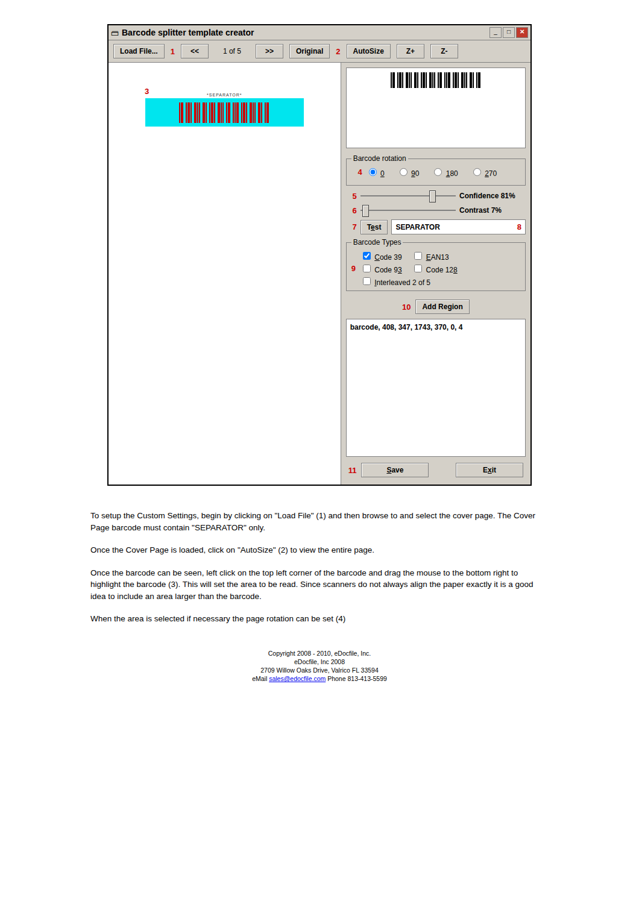🗃 Barcode splitter template creator _□✕
Load File... 1 << 1 of 5 >> Original 2 AutoSize Z+ Z-
3
*SEPARATOR*
Barcode rotation
4 0 90 180 270
5
Confidence 81%
6
Contrast 7%
7 Test SEPARATOR 8
Barcode Types
9
Code 39 EAN13 Code 93 Code 128 Interleaved 2 of 5
10 Add Region
barcode, 408, 347, 1743, 370, 0, 4
11 Save
Exit
To setup the Custom Settings, begin by clicking on "Load File" (1) and then browse to and select the cover page. The Cover Page barcode must contain "SEPARATOR" only.
Once the Cover Page is loaded, click on "AutoSize" (2) to view the entire page.
Once the barcode can be seen, left click on the top left corner of the barcode and drag the mouse to the bottom right to highlight the barcode (3). This will set the area to be read. Since scanners do not always align the paper exactly it is a good idea to include an area larger than the barcode.
When the area is selected if necessary the page rotation can be set (4)
Copyright 2008 - 2010, eDocfile, Inc.
eDocfile, Inc 2008
2709 Willow Oaks Drive, Valrico FL 33594
eMail sales@edocfile.com Phone 813-413-5599